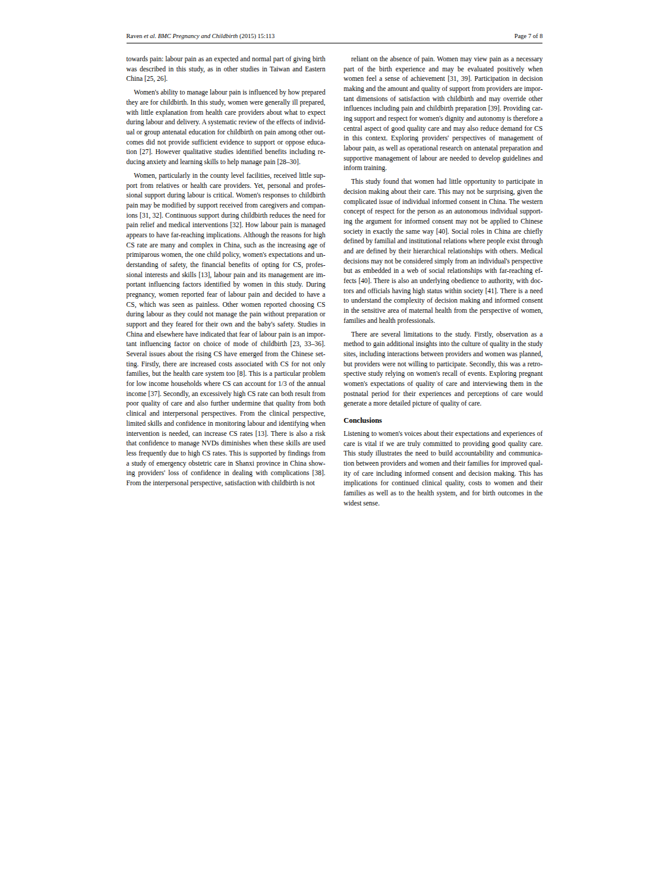Raven et al. BMC Pregnancy and Childbirth (2015) 15:113
Page 7 of 8
towards pain: labour pain as an expected and normal part of giving birth was described in this study, as in other studies in Taiwan and Eastern China [25, 26].
Women's ability to manage labour pain is influenced by how prepared they are for childbirth. In this study, women were generally ill prepared, with little explanation from health care providers about what to expect during labour and delivery. A systematic review of the effects of individual or group antenatal education for childbirth on pain among other outcomes did not provide sufficient evidence to support or oppose education [27]. However qualitative studies identified benefits including reducing anxiety and learning skills to help manage pain [28–30].
Women, particularly in the county level facilities, received little support from relatives or health care providers. Yet, personal and professional support during labour is critical. Women's responses to childbirth pain may be modified by support received from caregivers and companions [31, 32]. Continuous support during childbirth reduces the need for pain relief and medical interventions [32]. How labour pain is managed appears to have far-reaching implications. Although the reasons for high CS rate are many and complex in China, such as the increasing age of primiparous women, the one child policy, women's expectations and understanding of safety, the financial benefits of opting for CS, professional interests and skills [13], labour pain and its management are important influencing factors identified by women in this study. During pregnancy, women reported fear of labour pain and decided to have a CS, which was seen as painless. Other women reported choosing CS during labour as they could not manage the pain without preparation or support and they feared for their own and the baby's safety. Studies in China and elsewhere have indicated that fear of labour pain is an important influencing factor on choice of mode of childbirth [23, 33–36]. Several issues about the rising CS have emerged from the Chinese setting. Firstly, there are increased costs associated with CS for not only families, but the health care system too [8]. This is a particular problem for low income households where CS can account for 1/3 of the annual income [37]. Secondly, an excessively high CS rate can both result from poor quality of care and also further undermine that quality from both clinical and interpersonal perspectives. From the clinical perspective, limited skills and confidence in monitoring labour and identifying when intervention is needed, can increase CS rates [13]. There is also a risk that confidence to manage NVDs diminishes when these skills are used less frequently due to high CS rates. This is supported by findings from a study of emergency obstetric care in Shanxi province in China showing providers' loss of confidence in dealing with complications [38]. From the interpersonal perspective, satisfaction with childbirth is not
reliant on the absence of pain. Women may view pain as a necessary part of the birth experience and may be evaluated positively when women feel a sense of achievement [31, 39]. Participation in decision making and the amount and quality of support from providers are important dimensions of satisfaction with childbirth and may override other influences including pain and childbirth preparation [39]. Providing caring support and respect for women's dignity and autonomy is therefore a central aspect of good quality care and may also reduce demand for CS in this context. Exploring providers' perspectives of management of labour pain, as well as operational research on antenatal preparation and supportive management of labour are needed to develop guidelines and inform training.
This study found that women had little opportunity to participate in decision making about their care. This may not be surprising, given the complicated issue of individual informed consent in China. The western concept of respect for the person as an autonomous individual supporting the argument for informed consent may not be applied to Chinese society in exactly the same way [40]. Social roles in China are chiefly defined by familial and institutional relations where people exist through and are defined by their hierarchical relationships with others. Medical decisions may not be considered simply from an individual's perspective but as embedded in a web of social relationships with far-reaching effects [40]. There is also an underlying obedience to authority, with doctors and officials having high status within society [41]. There is a need to understand the complexity of decision making and informed consent in the sensitive area of maternal health from the perspective of women, families and health professionals.
There are several limitations to the study. Firstly, observation as a method to gain additional insights into the culture of quality in the study sites, including interactions between providers and women was planned, but providers were not willing to participate. Secondly, this was a retrospective study relying on women's recall of events. Exploring pregnant women's expectations of quality of care and interviewing them in the postnatal period for their experiences and perceptions of care would generate a more detailed picture of quality of care.
Conclusions
Listening to women's voices about their expectations and experiences of care is vital if we are truly committed to providing good quality care. This study illustrates the need to build accountability and communication between providers and women and their families for improved quality of care including informed consent and decision making. This has implications for continued clinical quality, costs to women and their families as well as to the health system, and for birth outcomes in the widest sense.